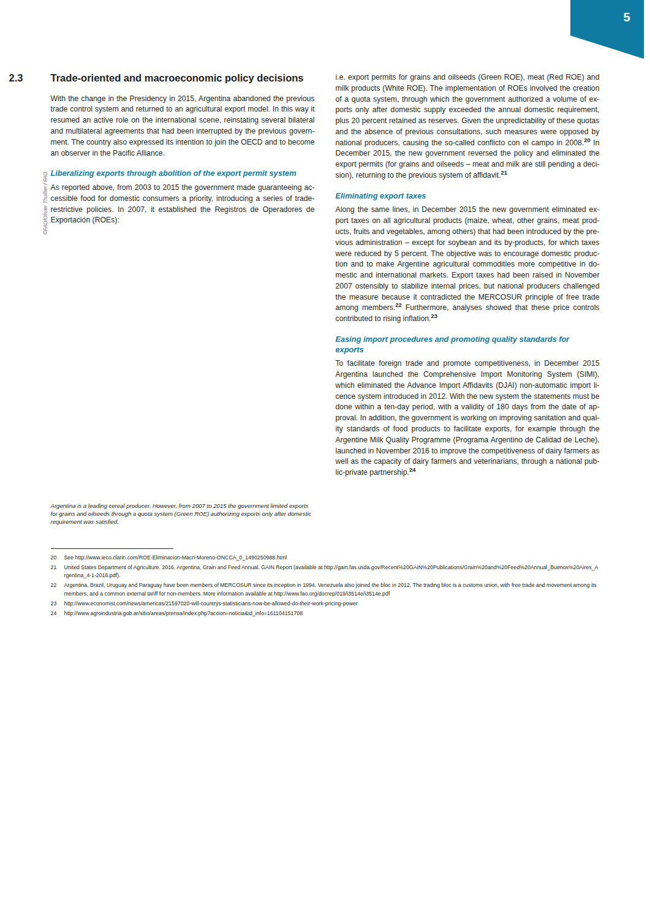5
2.3 Trade-oriented and macroeconomic policy decisions
With the change in the Presidency in 2015, Argentina abandoned the previous trade control system and returned to an agricultural export model. In this way it resumed an active role on the international scene, reinstating several bilateral and multilateral agreements that had been interrupted by the previous government. The country also expressed its intention to join the OECD and to become an observer in the Pacific Alliance.
Liberalizing exports through abolition of the export permit system
As reported above, from 2003 to 2015 the government made guaranteeing accessible food for domestic consumers a priority, introducing a series of trade-restrictive policies. In 2007, it established the Registros de Operadores de Exportación (ROEs):
©FAO/Olivier Thuillier / FAO
Argentina is a leading cereal producer. However, from 2007 to 2015 the government limited exports for grains and oilseeds through a quota system (Green ROE) authorizing exports only after domestic requirement was satisfied.
i.e. export permits for grains and oilseeds (Green ROE), meat (Red ROE) and milk products (White ROE). The implementation of ROEs involved the creation of a quota system, through which the government authorized a volume of exports only after domestic supply exceeded the annual domestic requirement, plus 20 percent retained as reserves. Given the unpredictability of these quotas and the absence of previous consultations, such measures were opposed by national producers, causing the so-called conflicto con el campo in 2008.20 In December 2015, the new government reversed the policy and eliminated the export permits (for grains and oilseeds – meat and milk are still pending a decision), returning to the previous system of affidavit.21
Eliminating export taxes
Along the same lines, in December 2015 the new government eliminated export taxes on all agricultural products (maize, wheat, other grains, meat products, fruits and vegetables, among others) that had been introduced by the previous administration – except for soybean and its by-products, for which taxes were reduced by 5 percent. The objective was to encourage domestic production and to make Argentine agricultural commodities more competitive in domestic and international markets. Export taxes had been raised in November 2007 ostensibly to stabilize internal prices, but national producers challenged the measure because it contradicted the MERCOSUR principle of free trade among members.22 Furthermore, analyses showed that these price controls contributed to rising inflation.23
Easing import procedures and promoting quality standards for exports
To facilitate foreign trade and promote competitiveness, in December 2015 Argentina launched the Comprehensive Import Monitoring System (SIMI), which eliminated the Advance Import Affidavits (DJAI) non-automatic import licence system introduced in 2012. With the new system the statements must be done within a ten-day period, with a validity of 180 days from the date of approval. In addition, the government is working on improving sanitation and quality standards of food products to facilitate exports, for example through the Argentine Milk Quality Programme (Programa Argentino de Calidad de Leche), launched in November 2016 to improve the competitiveness of dairy farmers as well as the capacity of dairy farmers and veterinarians, through a national public-private partnership.24
See http://www.ieco.clarin.com/ROE-Eliminacion-Macri-Moreno-ONCCA_0_1490250988.html
United States Department of Agriculture. 2016. Argentina, Grain and Feed Annual. GAIN Report (available at http://gain.fas.usda.gov/Recent%20GAIN%20Publications/Grain%20and%20Feed%20Annual_Buenos%20Aires_Argentina_4-1-2016.pdf).
Argentina, Brazil, Uruguay and Paraguay have been members of MERCOSUR since its inception in 1994. Venezuela also joined the bloc in 2012. The trading bloc is a customs union, with free trade and movement among its members, and a common external tariff for non-members. More information available at http://www.fao.org/docrep/019/i3514e/i3514e.pdf
http://www.economist.com/news/americas/21597020-will-countrys-statisticians-now-be-allowed-do-their-work-pricing-power
http://www.agroindustria.gob.ar/sitio/areas/prensa/index.php?accion=noticia&id_info=161104151708